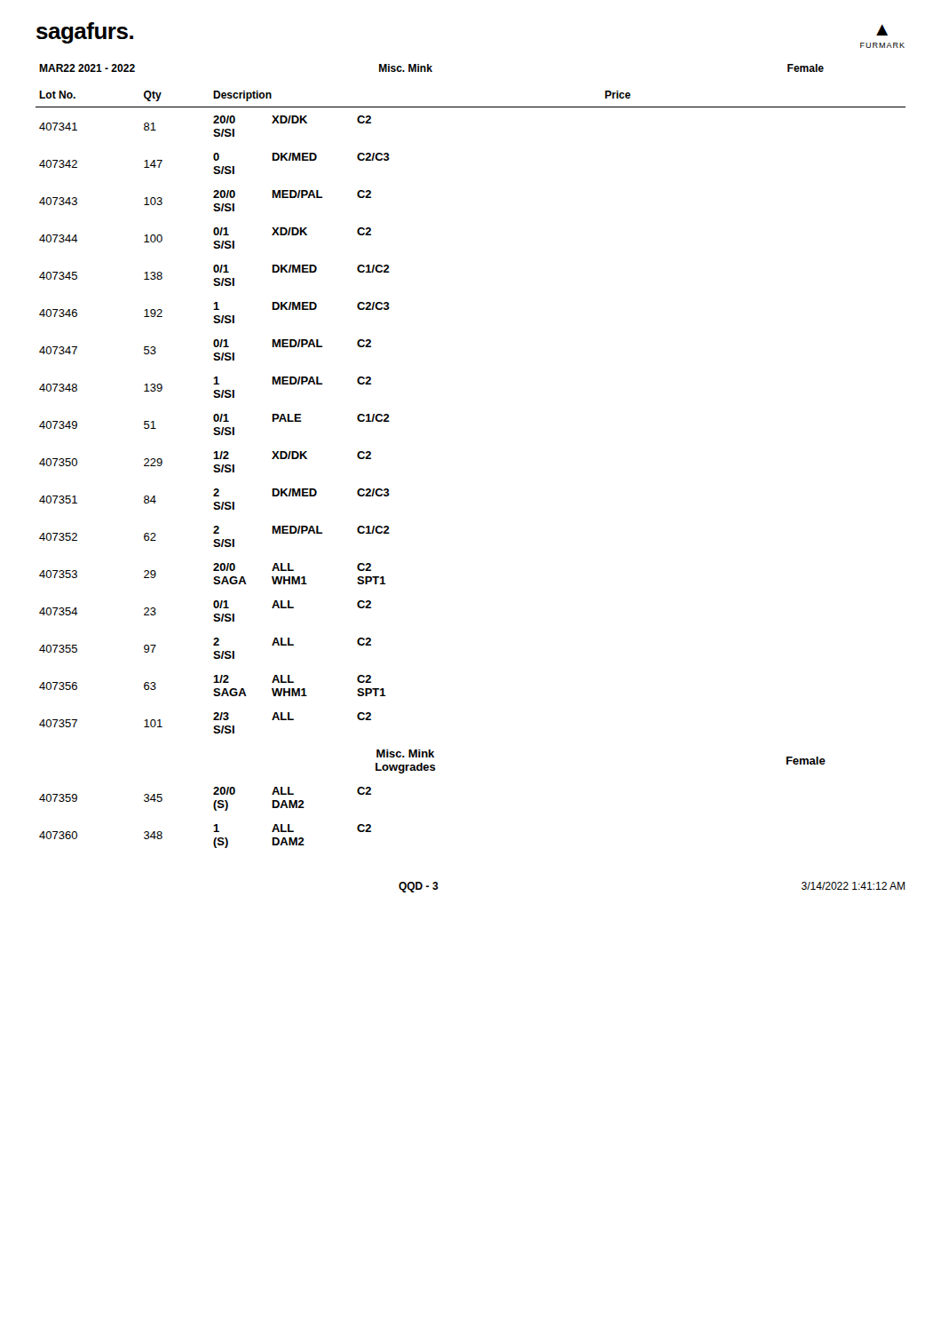sagafurs.
▲
FURMARK
| MAR22 2021 - 2022 | | Misc. Mink | | Female |
| --- | --- | --- | --- | --- |
| Lot No. | Qty | Description | Price | |
| 407341 | 81 | 20/0 XD/DK C2 S/SI | | |
| 407342 | 147 | 0 DK/MED C2/C3 S/SI | | |
| 407343 | 103 | 20/0 MED/PAL C2 S/SI | | |
| 407344 | 100 | 0/1 XD/DK C2 S/SI | | |
| 407345 | 138 | 0/1 DK/MED C1/C2 S/SI | | |
| 407346 | 192 | 1 DK/MED C2/C3 S/SI | | |
| 407347 | 53 | 0/1 MED/PAL C2 S/SI | | |
| 407348 | 139 | 1 MED/PAL C2 S/SI | | |
| 407349 | 51 | 0/1 PALE C1/C2 S/SI | | |
| 407350 | 229 | 1/2 XD/DK C2 S/SI | | |
| 407351 | 84 | 2 DK/MED C2/C3 S/SI | | |
| 407352 | 62 | 2 MED/PAL C1/C2 S/SI | | |
| 407353 | 29 | 20/0 ALL C2 SAGA WHM1 SPT1 | | |
| 407354 | 23 | 0/1 ALL C2 S/SI | | |
| 407355 | 97 | 2 ALL C2 S/SI | | |
| 407356 | 63 | 1/2 ALL C2 SAGA WHM1 SPT1 | | |
| 407357 | 101 | 2/3 ALL C2 S/SI | | |
| | | Misc. Mink Lowgrades | | Female |
| 407359 | 345 | 20/0 ALL C2 (S) DAM2 | | |
| 407360 | 348 | 1 ALL C2 (S) DAM2 | | |
QQD - 3
3/14/2022 1:41:12 AM